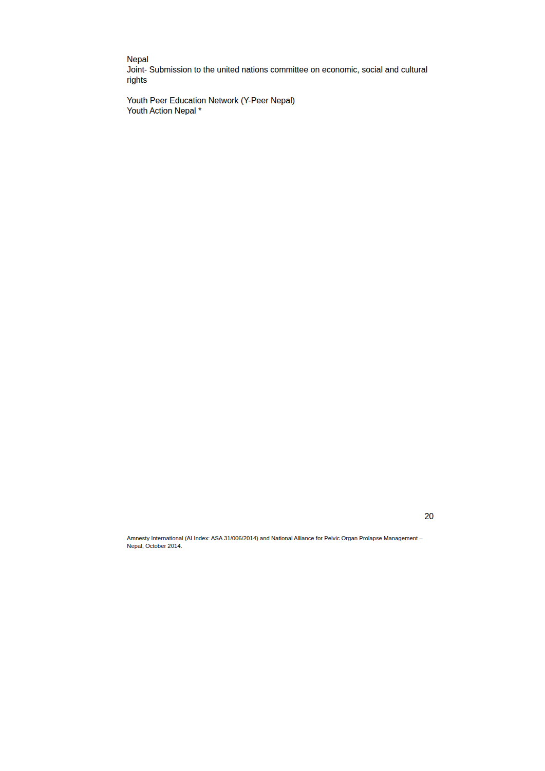Nepal
Joint- Submission to the united nations committee on economic, social and cultural rights
Youth Peer Education Network (Y-Peer Nepal)
Youth Action Nepal *
20
Amnesty International (AI Index: ASA 31/006/2014) and National Alliance for Pelvic Organ Prolapse Management – Nepal, October 2014.